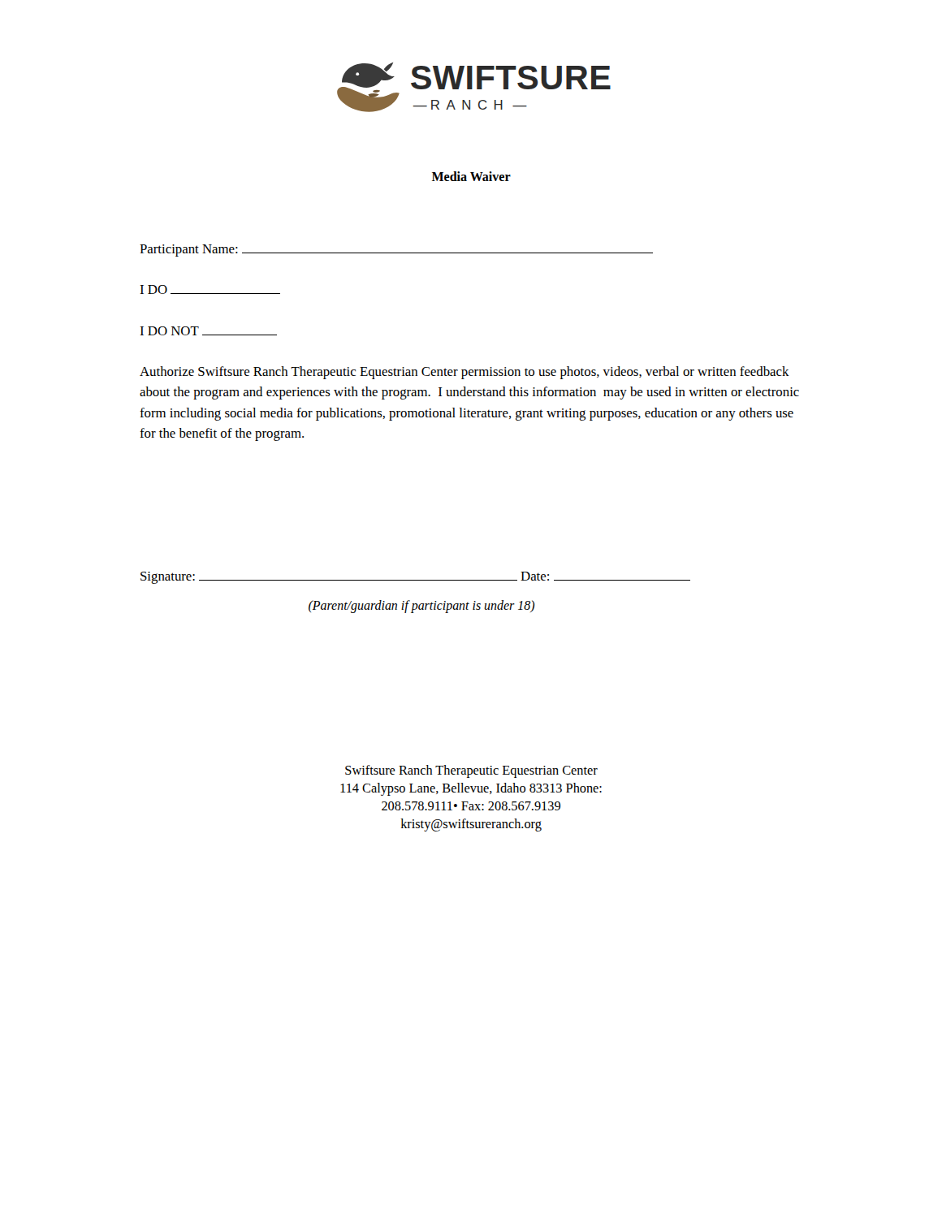SWIFTSURE RANCH
Media Waiver
Participant Name:
I DO
I DO NOT
Authorize Swiftsure Ranch Therapeutic Equestrian Center permission to use photos, videos, verbal or written feedback about the program and experiences with the program. I understand this information may be used in written or electronic form including social media for publications, promotional literature, grant writing purposes, education or any others use for the benefit of the program.
Signature: Date:
(Parent/guardian if participant is under 18)
Swiftsure Ranch Therapeutic Equestrian Center
114 Calypso Lane, Bellevue, Idaho 83313 Phone:
208.578.9111• Fax: 208.567.9139
kristy@swiftsureranch.org